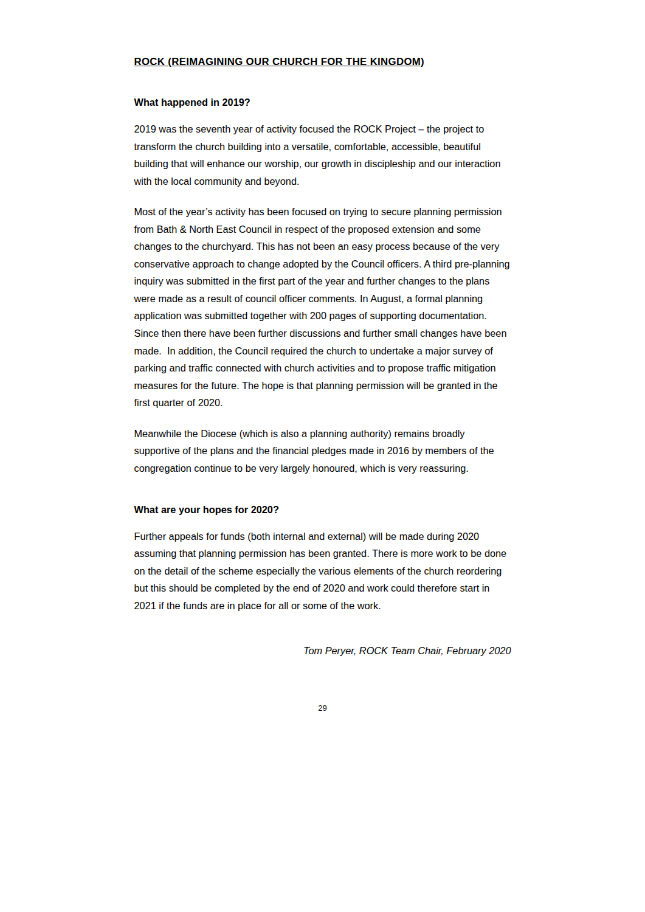ROCK (REIMAGINING OUR CHURCH FOR THE KINGDOM)
What happened in 2019?
2019 was the seventh year of activity focused the ROCK Project – the project to transform the church building into a versatile, comfortable, accessible, beautiful building that will enhance our worship, our growth in discipleship and our interaction with the local community and beyond.
Most of the year’s activity has been focused on trying to secure planning permission from Bath & North East Council in respect of the proposed extension and some changes to the churchyard. This has not been an easy process because of the very conservative approach to change adopted by the Council officers. A third pre-planning inquiry was submitted in the first part of the year and further changes to the plans were made as a result of council officer comments. In August, a formal planning application was submitted together with 200 pages of supporting documentation. Since then there have been further discussions and further small changes have been made. In addition, the Council required the church to undertake a major survey of parking and traffic connected with church activities and to propose traffic mitigation measures for the future. The hope is that planning permission will be granted in the first quarter of 2020.
Meanwhile the Diocese (which is also a planning authority) remains broadly supportive of the plans and the financial pledges made in 2016 by members of the congregation continue to be very largely honoured, which is very reassuring.
What are your hopes for 2020?
Further appeals for funds (both internal and external) will be made during 2020 assuming that planning permission has been granted. There is more work to be done on the detail of the scheme especially the various elements of the church reordering but this should be completed by the end of 2020 and work could therefore start in 2021 if the funds are in place for all or some of the work.
Tom Peryer, ROCK Team Chair, February 2020
29